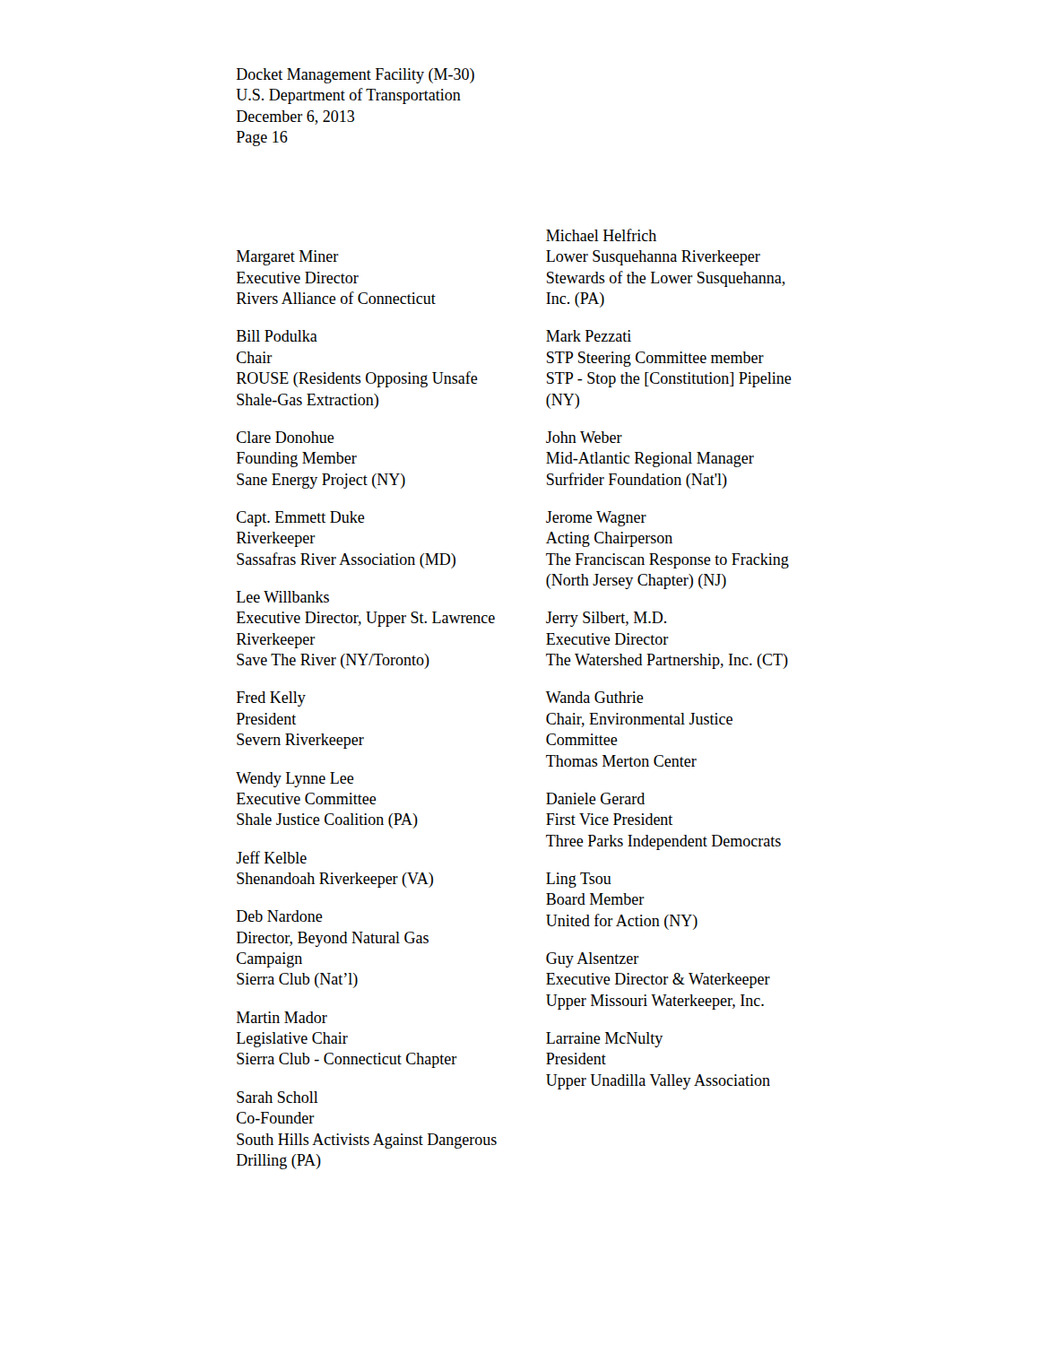Docket Management Facility (M-30)
U.S. Department of Transportation
December 6, 2013
Page 16
Margaret Miner
Executive Director
Rivers Alliance of Connecticut
Bill Podulka
Chair
ROUSE (Residents Opposing Unsafe Shale-Gas Extraction)
Clare Donohue
Founding Member
Sane Energy Project (NY)
Capt. Emmett Duke
Riverkeeper
Sassafras River Association (MD)
Lee Willbanks
Executive Director, Upper St. Lawrence Riverkeeper
Save The River (NY/Toronto)
Fred Kelly
President
Severn Riverkeeper
Wendy Lynne Lee
Executive Committee
Shale Justice Coalition (PA)
Jeff Kelble
Shenandoah Riverkeeper (VA)
Deb Nardone
Director, Beyond Natural Gas Campaign
Sierra Club (Nat’l)
Martin Mador
Legislative Chair
Sierra Club - Connecticut Chapter
Sarah Scholl
Co-Founder
South Hills Activists Against Dangerous Drilling (PA)
Michael Helfrich
Lower Susquehanna Riverkeeper
Stewards of the Lower Susquehanna, Inc. (PA)
Mark Pezzati
STP Steering Committee member
STP - Stop the [Constitution] Pipeline (NY)
John Weber
Mid-Atlantic Regional Manager
Surfrider Foundation (Nat'l)
Jerome Wagner
Acting Chairperson
The Franciscan Response to Fracking (North Jersey Chapter) (NJ)
Jerry Silbert, M.D.
Executive Director
The Watershed Partnership, Inc. (CT)
Wanda Guthrie
Chair, Environmental Justice Committee
Thomas Merton Center
Daniele Gerard
First Vice President
Three Parks Independent Democrats
Ling Tsou
Board Member
United for Action (NY)
Guy Alsentzer
Executive Director & Waterkeeper
Upper Missouri Waterkeeper, Inc.
Larraine McNulty
President
Upper Unadilla Valley Association